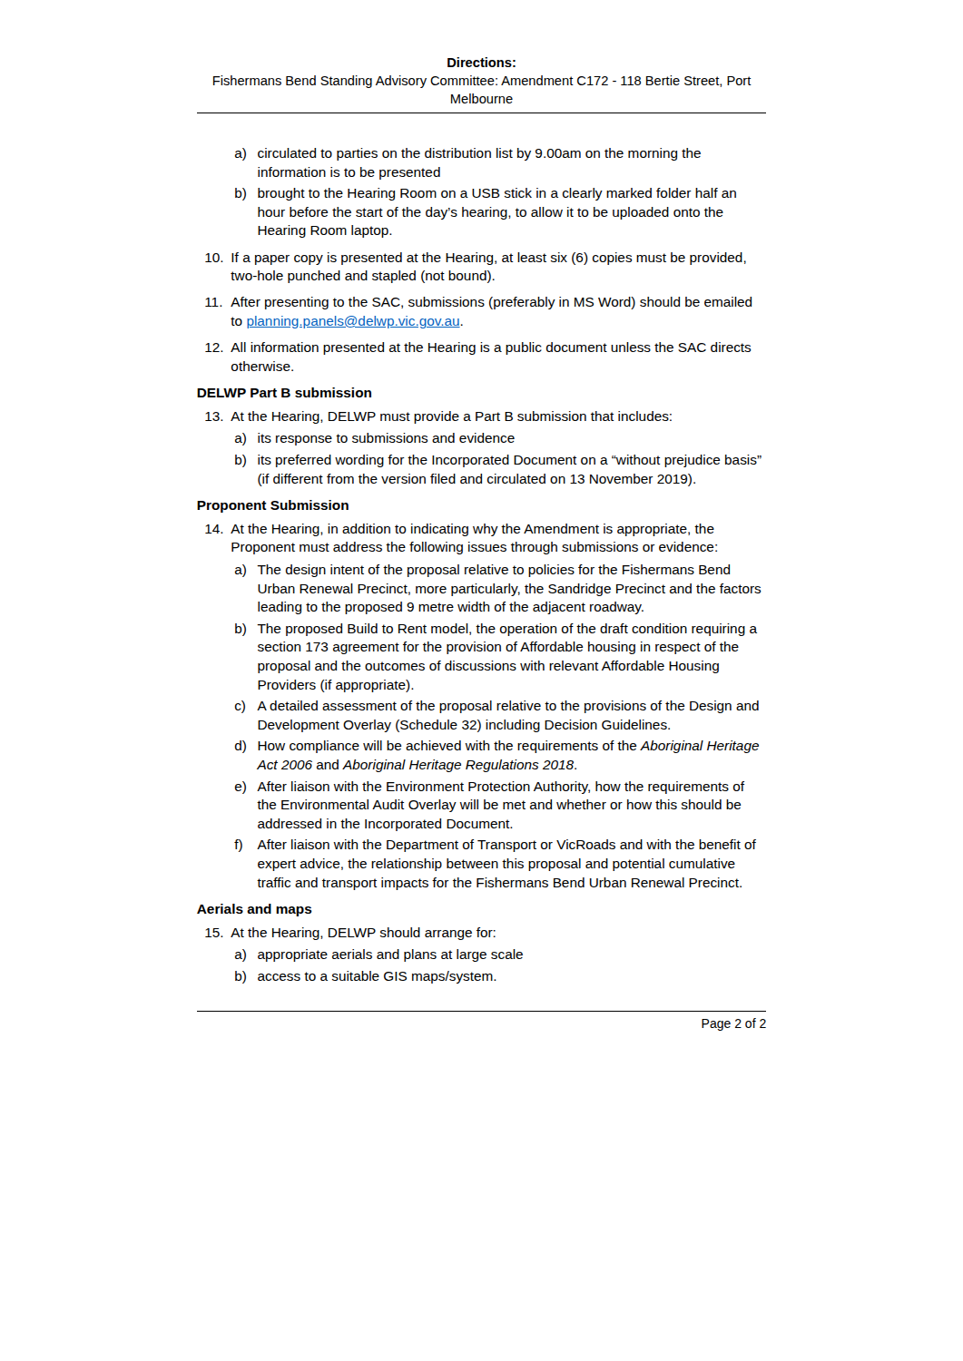Directions:
Fishermans Bend Standing Advisory Committee: Amendment C172 - 118 Bertie Street, Port Melbourne
a) circulated to parties on the distribution list by 9.00am on the morning the information is to be presented
b) brought to the Hearing Room on a USB stick in a clearly marked folder half an hour before the start of the day’s hearing, to allow it to be uploaded onto the Hearing Room laptop.
10. If a paper copy is presented at the Hearing, at least six (6) copies must be provided, two-hole punched and stapled (not bound).
11. After presenting to the SAC, submissions (preferably in MS Word) should be emailed to planning.panels@delwp.vic.gov.au.
12. All information presented at the Hearing is a public document unless the SAC directs otherwise.
DELWP Part B submission
13. At the Hearing, DELWP must provide a Part B submission that includes:
a) its response to submissions and evidence
b) its preferred wording for the Incorporated Document on a “without prejudice basis” (if different from the version filed and circulated on 13 November 2019).
Proponent Submission
14. At the Hearing, in addition to indicating why the Amendment is appropriate, the Proponent must address the following issues through submissions or evidence:
a) The design intent of the proposal relative to policies for the Fishermans Bend Urban Renewal Precinct, more particularly, the Sandridge Precinct and the factors leading to the proposed 9 metre width of the adjacent roadway.
b) The proposed Build to Rent model, the operation of the draft condition requiring a section 173 agreement for the provision of Affordable housing in respect of the proposal and the outcomes of discussions with relevant Affordable Housing Providers (if appropriate).
c) A detailed assessment of the proposal relative to the provisions of the Design and Development Overlay (Schedule 32) including Decision Guidelines.
d) How compliance will be achieved with the requirements of the Aboriginal Heritage Act 2006 and Aboriginal Heritage Regulations 2018.
e) After liaison with the Environment Protection Authority, how the requirements of the Environmental Audit Overlay will be met and whether or how this should be addressed in the Incorporated Document.
f) After liaison with the Department of Transport or VicRoads and with the benefit of expert advice, the relationship between this proposal and potential cumulative traffic and transport impacts for the Fishermans Bend Urban Renewal Precinct.
Aerials and maps
15. At the Hearing, DELWP should arrange for:
a) appropriate aerials and plans at large scale
b) access to a suitable GIS maps/system.
Page 2 of 2